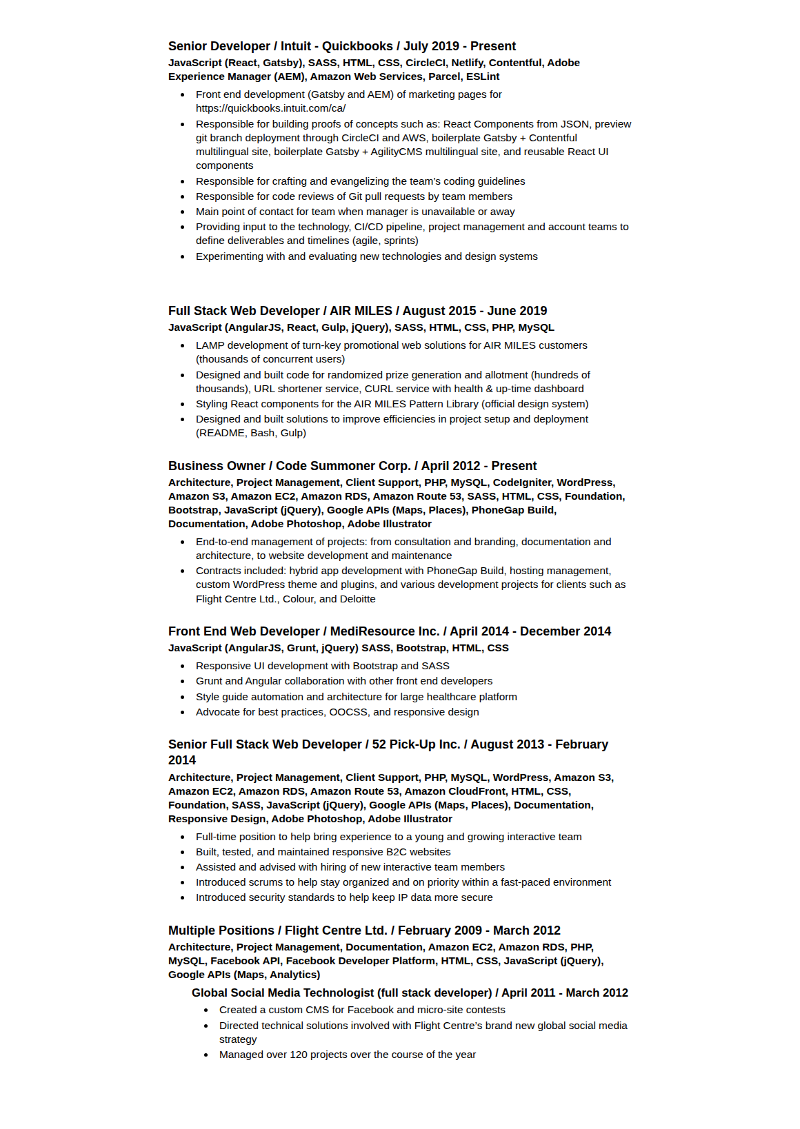Senior Developer / Intuit - Quickbooks / July 2019 - Present
JavaScript (React, Gatsby), SASS, HTML, CSS, CircleCI, Netlify, Contentful, Adobe Experience Manager (AEM), Amazon Web Services, Parcel, ESLint
Front end development (Gatsby and AEM) of marketing pages for https://quickbooks.intuit.com/ca/
Responsible for building proofs of concepts such as: React Components from JSON, preview git branch deployment through CircleCI and AWS, boilerplate Gatsby + Contentful multilingual site, boilerplate Gatsby + AgilityCMS multilingual site, and reusable React UI components
Responsible for crafting and evangelizing the team’s coding guidelines
Responsible for code reviews of Git pull requests by team members
Main point of contact for team when manager is unavailable or away
Providing input to the technology, CI/CD pipeline, project management and account teams to define deliverables and timelines (agile, sprints)
Experimenting with and evaluating new technologies and design systems
Full Stack Web Developer / AIR MILES / August 2015 - June 2019
JavaScript (AngularJS, React, Gulp, jQuery), SASS, HTML, CSS, PHP, MySQL
LAMP development of turn-key promotional web solutions for AIR MILES customers (thousands of concurrent users)
Designed and built code for randomized prize generation and allotment (hundreds of thousands), URL shortener service, CURL service with health & up-time dashboard
Styling React components for the AIR MILES Pattern Library (official design system)
Designed and built solutions to improve efficiencies in project setup and deployment (README, Bash, Gulp)
Business Owner / Code Summoner Corp. / April 2012 - Present
Architecture, Project Management, Client Support, PHP, MySQL, CodeIgniter, WordPress, Amazon S3, Amazon EC2, Amazon RDS, Amazon Route 53, SASS, HTML, CSS, Foundation, Bootstrap, JavaScript (jQuery), Google APIs (Maps, Places), PhoneGap Build, Documentation, Adobe Photoshop, Adobe Illustrator
End-to-end management of projects: from consultation and branding, documentation and architecture, to website development and maintenance
Contracts included: hybrid app development with PhoneGap Build, hosting management, custom WordPress theme and plugins, and various development projects for clients such as Flight Centre Ltd., Colour, and Deloitte
Front End Web Developer / MediResource Inc. / April 2014 - December 2014
JavaScript (AngularJS, Grunt, jQuery) SASS, Bootstrap, HTML, CSS
Responsive UI development with Bootstrap and SASS
Grunt and Angular collaboration with other front end developers
Style guide automation and architecture for large healthcare platform
Advocate for best practices, OOCSS, and responsive design
Senior Full Stack Web Developer / 52 Pick-Up Inc. / August 2013 - February 2014
Architecture, Project Management, Client Support, PHP, MySQL, WordPress, Amazon S3, Amazon EC2, Amazon RDS, Amazon Route 53, Amazon CloudFront, HTML, CSS, Foundation, SASS, JavaScript (jQuery), Google APIs (Maps, Places), Documentation, Responsive Design, Adobe Photoshop, Adobe Illustrator
Full-time position to help bring experience to a young and growing interactive team
Built, tested, and maintained responsive B2C websites
Assisted and advised with hiring of new interactive team members
Introduced scrums to help stay organized and on priority within a fast-paced environment
Introduced security standards to help keep IP data more secure
Multiple Positions / Flight Centre Ltd. / February 2009 - March 2012
Architecture, Project Management, Documentation, Amazon EC2, Amazon RDS, PHP, MySQL, Facebook API, Facebook Developer Platform, HTML, CSS, JavaScript (jQuery), Google APIs (Maps, Analytics)
Global Social Media Technologist (full stack developer) / April 2011 - March 2012
Created a custom CMS for Facebook and micro-site contests
Directed technical solutions involved with Flight Centre’s brand new global social media strategy
Managed over 120 projects over the course of the year